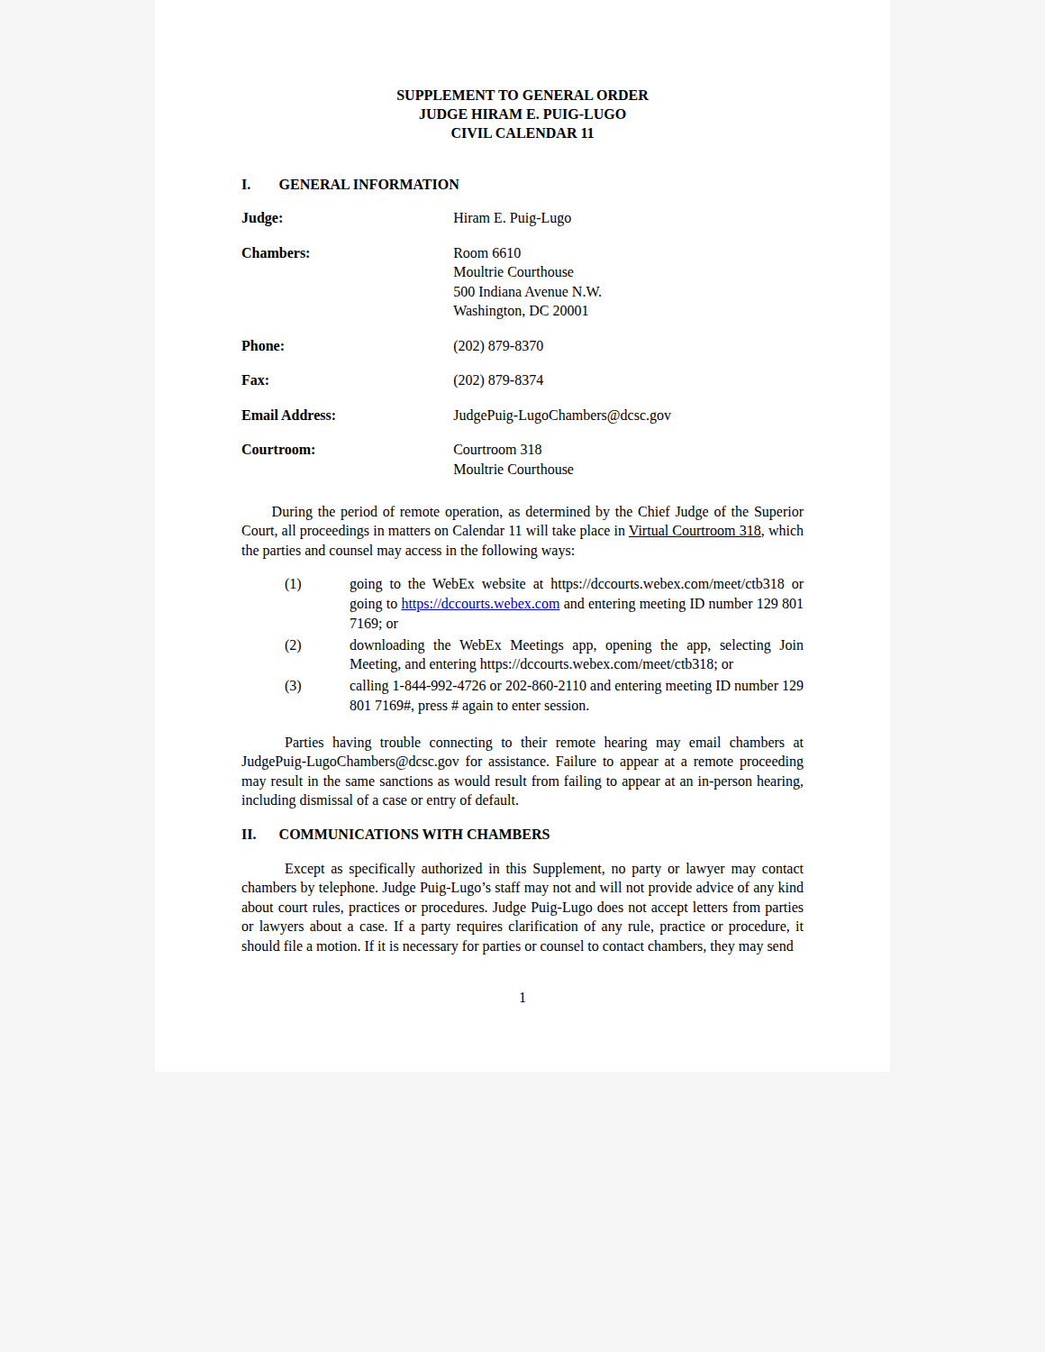Supplement to General Order Judge Hiram E. Puig-Lugo Civil Calendar 11
I. General Information
| Judge: | Hiram E. Puig-Lugo |
| Chambers: | Room 6610 Moultrie Courthouse 500 Indiana Avenue N.W. Washington, DC 20001 |
| Phone: | (202) 879-8370 |
| Fax: | (202) 879-8374 |
| Email Address: | JudgePuig-LugoChambers@dcsc.gov |
| Courtroom: | Courtroom 318 Moultrie Courthouse |
During the period of remote operation, as determined by the Chief Judge of the Superior Court, all proceedings in matters on Calendar 11 will take place in Virtual Courtroom 318, which the parties and counsel may access in the following ways:
(1) going to the WebEx website at https://dccourts.webex.com/meet/ctb318 or going to https://dccourts.webex.com and entering meeting ID number 129 801 7169; or
(2) downloading the WebEx Meetings app, opening the app, selecting Join Meeting, and entering https://dccourts.webex.com/meet/ctb318; or
(3) calling 1-844-992-4726 or 202-860-2110 and entering meeting ID number 129 801 7169#, press # again to enter session.
Parties having trouble connecting to their remote hearing may email chambers at JudgePuig-LugoChambers@dcsc.gov for assistance. Failure to appear at a remote proceeding may result in the same sanctions as would result from failing to appear at an in-person hearing, including dismissal of a case or entry of default.
II. Communications with Chambers
Except as specifically authorized in this Supplement, no party or lawyer may contact chambers by telephone. Judge Puig-Lugo’s staff may not and will not provide advice of any kind about court rules, practices or procedures. Judge Puig-Lugo does not accept letters from parties or lawyers about a case. If a party requires clarification of any rule, practice or procedure, it should file a motion. If it is necessary for parties or counsel to contact chambers, they may send
1